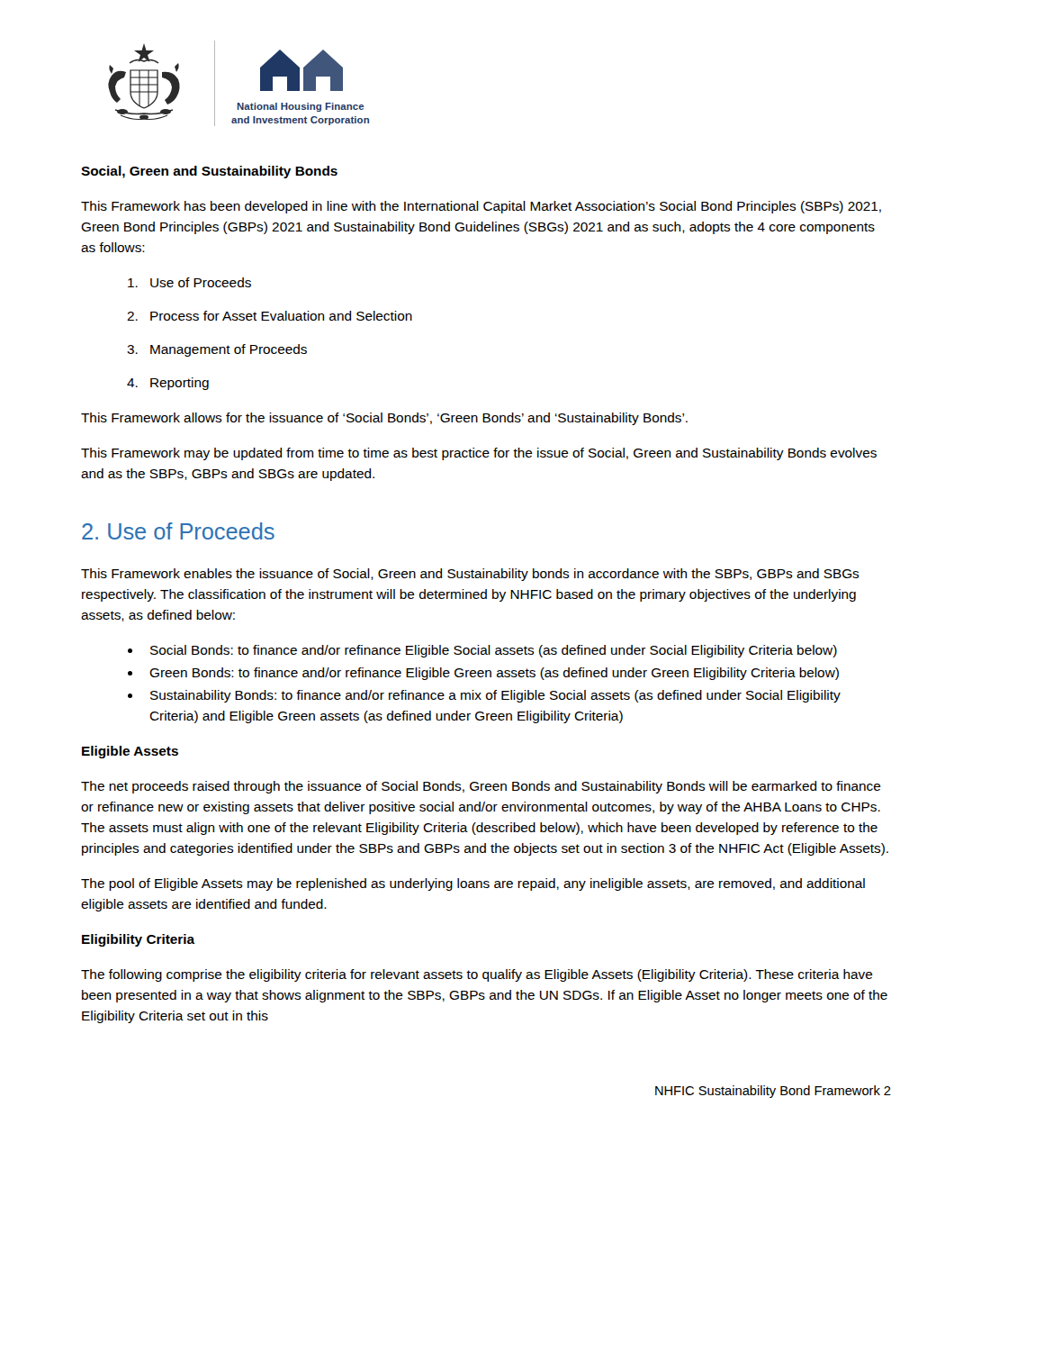National Housing Finance
and Investment Corporation
Social, Green and Sustainability Bonds
This Framework has been developed in line with the International Capital Market Association’s Social Bond Principles (SBPs) 2021, Green Bond Principles (GBPs) 2021 and Sustainability Bond Guidelines (SBGs) 2021 and as such, adopts the 4 core components as follows:
Use of Proceeds
Process for Asset Evaluation and Selection
Management of Proceeds
Reporting
This Framework allows for the issuance of ‘Social Bonds’, ‘Green Bonds’ and ‘Sustainability Bonds’.
This Framework may be updated from time to time as best practice for the issue of Social, Green and Sustainability Bonds evolves and as the SBPs, GBPs and SBGs are updated.
2. Use of Proceeds
This Framework enables the issuance of Social, Green and Sustainability bonds in accordance with the SBPs, GBPs and SBGs respectively. The classification of the instrument will be determined by NHFIC based on the primary objectives of the underlying assets, as defined below:
Social Bonds: to finance and/or refinance Eligible Social assets (as defined under Social Eligibility Criteria below)
Green Bonds: to finance and/or refinance Eligible Green assets (as defined under Green Eligibility Criteria below)
Sustainability Bonds: to finance and/or refinance a mix of Eligible Social assets (as defined under Social Eligibility Criteria) and Eligible Green assets (as defined under Green Eligibility Criteria)
Eligible Assets
The net proceeds raised through the issuance of Social Bonds, Green Bonds and Sustainability Bonds will be earmarked to finance or refinance new or existing assets that deliver positive social and/or environmental outcomes, by way of the AHBA Loans to CHPs. The assets must align with one of the relevant Eligibility Criteria (described below), which have been developed by reference to the principles and categories identified under the SBPs and GBPs and the objects set out in section 3 of the NHFIC Act (Eligible Assets).
The pool of Eligible Assets may be replenished as underlying loans are repaid, any ineligible assets, are removed, and additional eligible assets are identified and funded.
Eligibility Criteria
The following comprise the eligibility criteria for relevant assets to qualify as Eligible Assets (Eligibility Criteria). These criteria have been presented in a way that shows alignment to the SBPs, GBPs and the UN SDGs. If an Eligible Asset no longer meets one of the Eligibility Criteria set out in this
NHFIC Sustainability Bond Framework 2